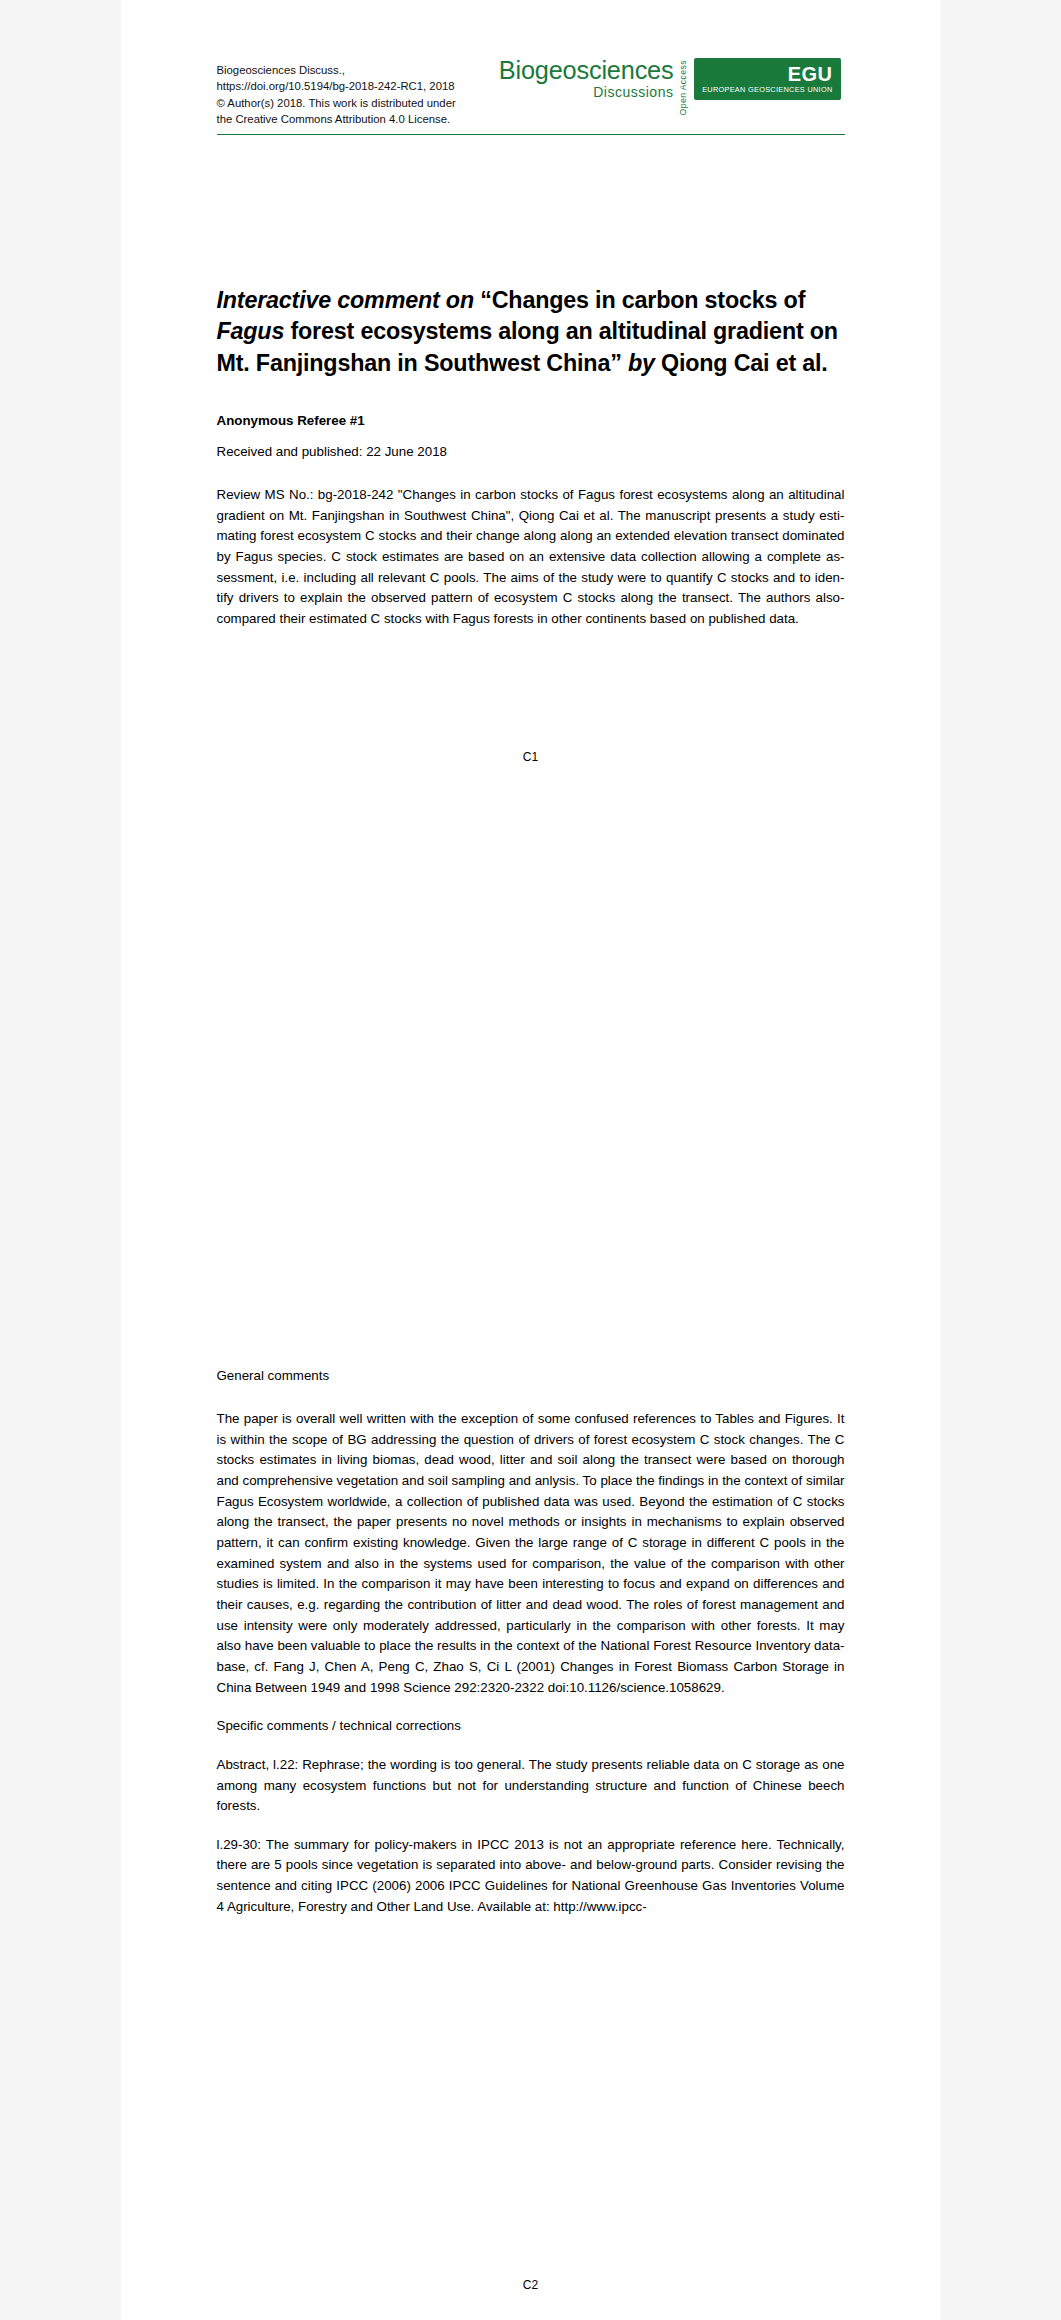Biogeosciences Discuss.,
https://doi.org/10.5194/bg-2018-242-RC1, 2018
© Author(s) 2018. This work is distributed under
the Creative Commons Attribution 4.0 License.
Biogeosciences
Discussions
Open Access
EGUEUROPEAN GEOSCIENCES UNION
Interactive comment on “Changes in carbon stocks of Fagus forest ecosystems along an altitudinal gradient on Mt. Fanjingshan in Southwest China” by Qiong Cai et al.
Anonymous Referee #1
Received and published: 22 June 2018
Review MS No.: bg-2018-242 "Changes in carbon stocks of Fagus forest ecosystems along an altitudinal gradient on Mt. Fanjingshan in Southwest China", Qiong Cai et al. The manuscript presents a study estimating forest ecosystem C stocks and their change along along an extended elevation transect dominated by Fagus species. C stock estimates are based on an extensive data collection allowing a complete assessment, i.e. including all relevant C pools. The aims of the study were to quantify C stocks and to identify drivers to explain the observed pattern of ecosystem C stocks along the transect. The authors alsocompared their estimated C stocks with Fagus forests in other continents based on published data.
C1
General comments
The paper is overall well written with the exception of some confused references to Tables and Figures. It is within the scope of BG addressing the question of drivers of forest ecosystem C stock changes. The C stocks estimates in living biomas, dead wood, litter and soil along the transect were based on thorough and comprehensive vegetation and soil sampling and anlysis. To place the findings in the context of similar Fagus Ecosystem worldwide, a collection of published data was used. Beyond the estimation of C stocks along the transect, the paper presents no novel methods or insights in mechanisms to explain observed pattern, it can confirm existing knowledge. Given the large range of C storage in different C pools in the examined system and also in the systems used for comparison, the value of the comparison with other studies is limited. In the comparison it may have been interesting to focus and expand on differences and their causes, e.g. regarding the contribution of litter and dead wood. The roles of forest management and use intensity were only moderately addressed, particularly in the comparison with other forests. It may also have been valuable to place the results in the context of the National Forest Resource Inventory database, cf. Fang J, Chen A, Peng C, Zhao S, Ci L (2001) Changes in Forest Biomass Carbon Storage in China Between 1949 and 1998 Science 292:2320-2322 doi:10.1126/science.1058629.
Specific comments / technical corrections
Abstract, l.22: Rephrase; the wording is too general. The study presents reliable data on C storage as one among many ecosystem functions but not for understanding structure and function of Chinese beech forests.
l.29-30: The summary for policy-makers in IPCC 2013 is not an appropriate reference here. Technically, there are 5 pools since vegetation is separated into above- and below-ground parts. Consider revising the sentence and citing IPCC (2006) 2006 IPCC Guidelines for National Greenhouse Gas Inventories Volume 4 Agriculture, Forestry and Other Land Use. Available at: http://www.ipcc-
C2